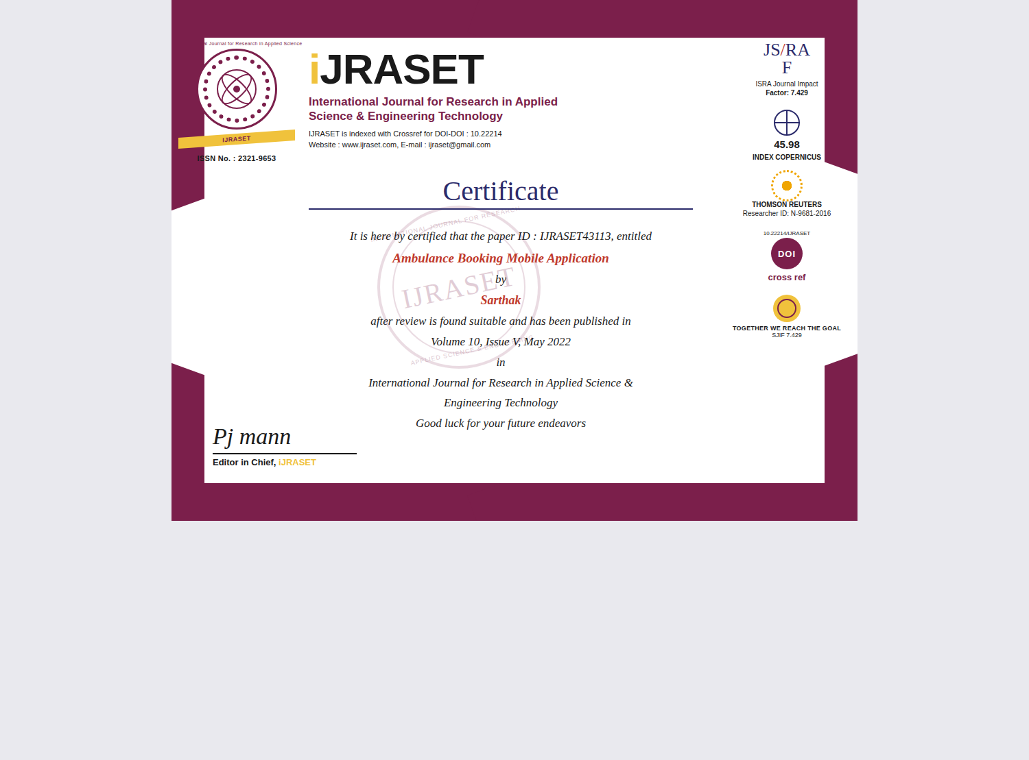International Journal for Research in Applied Science
IJRASET
International Journal for Research
ISSN No. : 2321-9653
iJRASET
International Journal for Research in Applied
Science & Engineering Technology
IJRASET is indexed with Crossref for DOI-DOI : 10.22214
Website : www.ijraset.com, E-mail : ijraset@gmail.com
Certificate
INTERNATIONAL JOURNAL FOR RESEARCH
IJRASET
APPLIED SCIENCE & ENGINEERING
It is here by certified that the paper ID : IJRASET43113, entitled
Ambulance Booking Mobile Application
by
Sarthak
after review is found suitable and has been published in
Volume 10, Issue V, May 2022
in
International Journal for Research in Applied Science &
Engineering Technology
Good luck for your future endeavors
Pj mann
Editor in Chief, iJRASET
JS/RA
F
ISRA Journal Impact
Factor: 7.429
45.98
INDEX COPERNICUS
THOMSON REUTERS
Researcher ID: N-9681-2016
10.22214/IJRASET
DOI
cross ref
TOGETHER WE REACH THE GOAL
SJIF 7.429